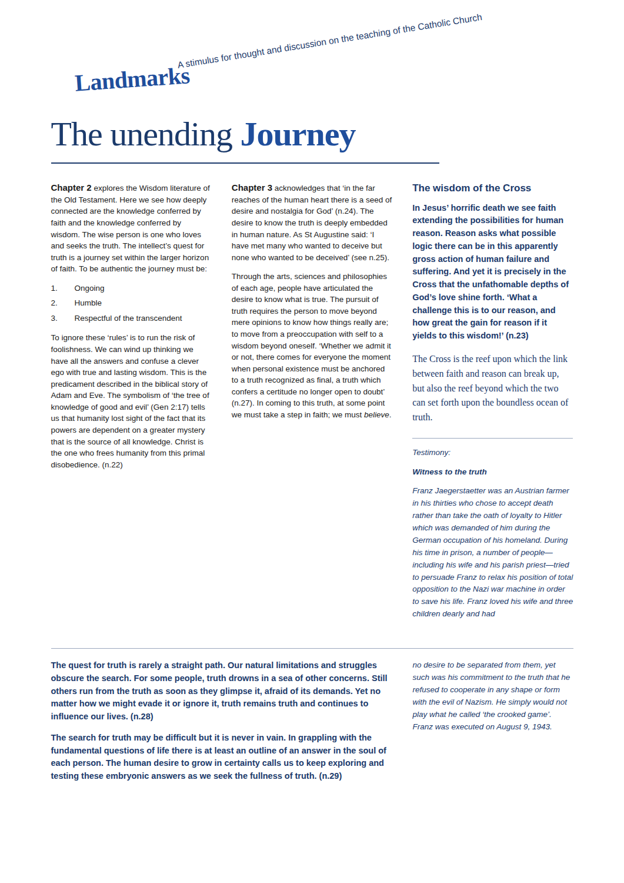Landmarks
A stimulus for thought and discussion on the teaching of the Catholic Church
The unending Journey
Chapter 2 explores the Wisdom literature of the Old Testament. Here we see how deeply connected are the knowledge conferred by faith and the knowledge conferred by wisdom. The wise person is one who loves and seeks the truth. The intellect’s quest for truth is a journey set within the larger horizon of faith. To be authentic the journey must be:
Ongoing
Humble
Respectful of the transcendent
To ignore these ‘rules’ is to run the risk of foolishness. We can wind up thinking we have all the answers and confuse a clever ego with true and lasting wisdom. This is the predicament described in the biblical story of Adam and Eve. The symbolism of ‘the tree of knowledge of good and evil’ (Gen 2:17) tells us that humanity lost sight of the fact that its powers are dependent on a greater mystery that is the source of all knowledge. Christ is the one who frees humanity from this primal disobedience. (n.22)
Chapter 3 acknowledges that ‘in the far reaches of the human heart there is a seed of desire and nostalgia for God’ (n.24). The desire to know the truth is deeply embedded in human nature. As St Augustine said: ‘I have met many who wanted to deceive but none who wanted to be deceived’ (see n.25).
Through the arts, sciences and philosophies of each age, people have articulated the desire to know what is true. The pursuit of truth requires the person to move beyond mere opinions to know how things really are; to move from a preoccupation with self to a wisdom beyond oneself. ‘Whether we admit it or not, there comes for everyone the moment when personal existence must be anchored to a truth recognized as final, a truth which confers a certitude no longer open to doubt’ (n.27). In coming to this truth, at some point we must take a step in faith; we must believe.
The wisdom of the Cross
In Jesus’ horrific death we see faith extending the possibilities for human reason. Reason asks what possible logic there can be in this apparently gross action of human failure and suffering. And yet it is precisely in the Cross that the unfathomable depths of God’s love shine forth. ‘What a challenge this is to our reason, and how great the gain for reason if it yields to this wisdom!’ (n.23)
The Cross is the reef upon which the link between faith and reason can break up, but also the reef beyond which the two can set forth upon the boundless ocean of truth.
Testimony:
Witness to the truth
Franz Jaegerstaetter was an Austrian farmer in his thirties who chose to accept death rather than take the oath of loyalty to Hitler which was demanded of him during the German occupation of his homeland. During his time in prison, a number of people—including his wife and his parish priest—tried to persuade Franz to relax his position of total opposition to the Nazi war machine in order to save his life. Franz loved his wife and three children dearly and had
The quest for truth is rarely a straight path. Our natural limitations and struggles obscure the search. For some people, truth drowns in a sea of other concerns. Still others run from the truth as soon as they glimpse it, afraid of its demands. Yet no matter how we might evade it or ignore it, truth remains truth and continues to influence our lives. (n.28)
The search for truth may be difficult but it is never in vain. In grappling with the fundamental questions of life there is at least an outline of an answer in the soul of each person. The human desire to grow in certainty calls us to keep exploring and testing these embryonic answers as we seek the fullness of truth. (n.29)
no desire to be separated from them, yet such was his commitment to the truth that he refused to cooperate in any shape or form with the evil of Nazism. He simply would not play what he called ‘the crooked game’. Franz was executed on August 9, 1943.